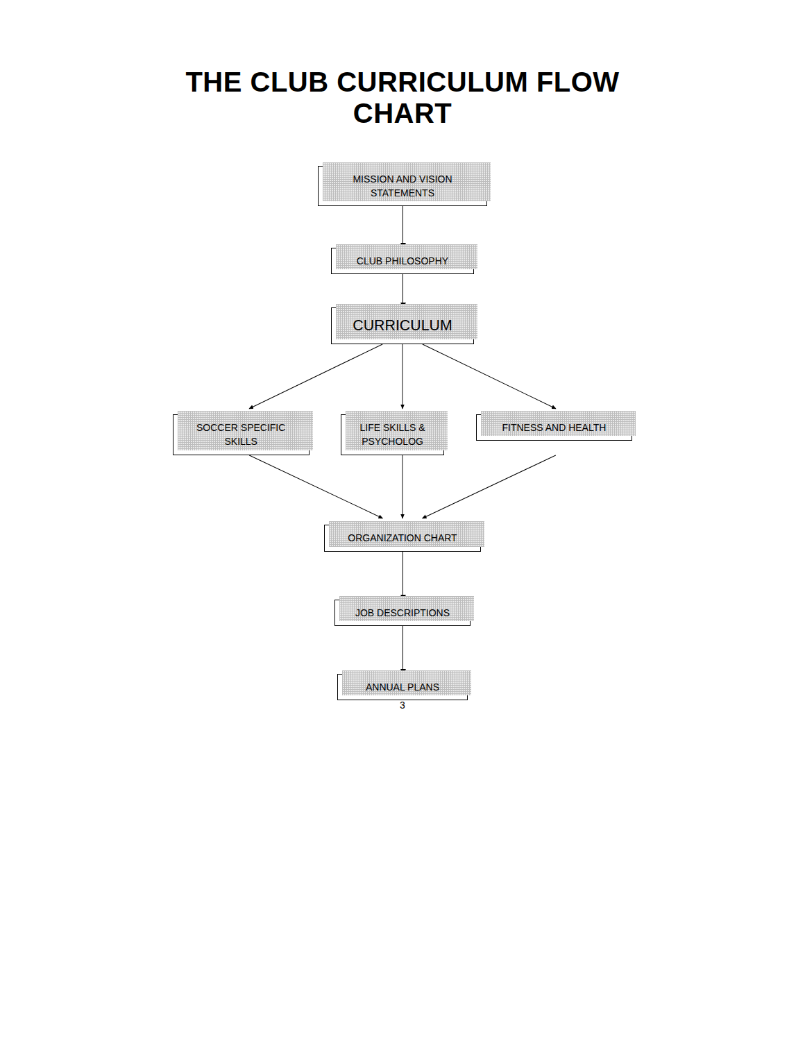THE CLUB CURRICULUM FLOW CHART
MISSION AND VISION
STATEMENTS
CLUB PHILOSOPHY
CURRICULUM
SOCCER SPECIFIC
SKILLS
LIFE SKILLS &
PSYCHOLOG
FITNESS AND HEALTH
ORGANIZATION CHART
JOB DESCRIPTIONS
ANNUAL PLANS
3